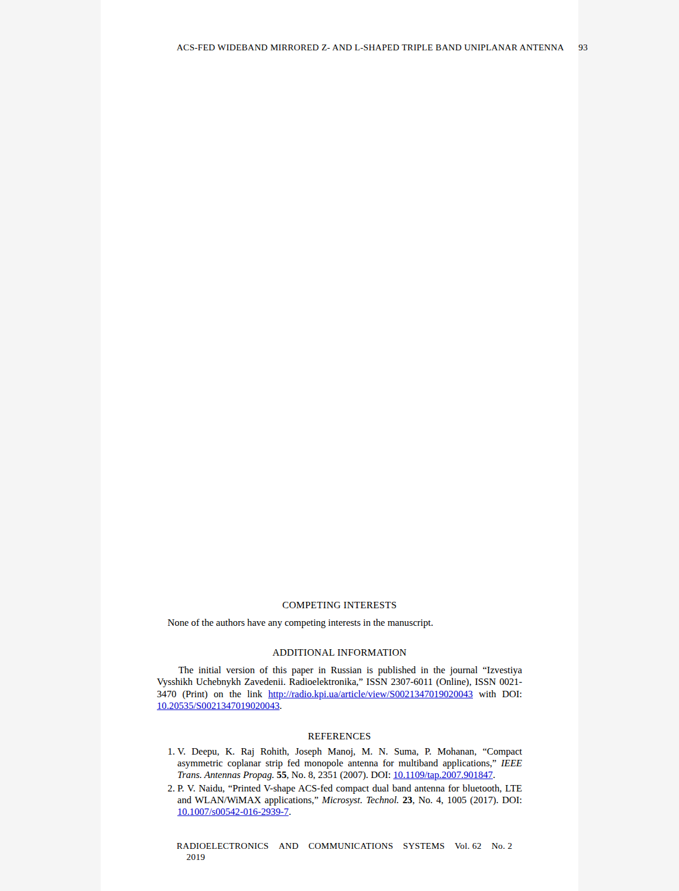ACS-fed wideband mirrored Z- and L-shaped triple band uniplanar antenna 93
Competing Interests
None of the authors have any competing interests in the manuscript.
Additional Information
The initial version of this paper in Russian is published in the journal “Izvestiya Vysshikh Uchebnykh Zavedenii. Radioelektronika,” ISSN 2307-6011 (Online), ISSN 0021-3470 (Print) on the link http://radio.kpi.ua/article/view/S0021347019020043 with DOI: 10.20535/S0021347019020043.
References
V. Deepu, K. Raj Rohith, Joseph Manoj, M. N. Suma, P. Mohanan, “Compact asymmetric coplanar strip fed monopole antenna for multiband applications,” IEEE Trans. Antennas Propag. 55, No. 8, 2351 (2007). DOI: 10.1109/tap.2007.901847.
P. V. Naidu, “Printed V-shape ACS-fed compact dual band antenna for bluetooth, LTE and WLAN/WiMAX applications,” Microsyst. Technol. 23, No. 4, 1005 (2017). DOI: 10.1007/s00542-016-2939-7.
RADIOELECTRONICS AND COMMUNICATIONS SYSTEMS Vol. 62 No. 2 2019